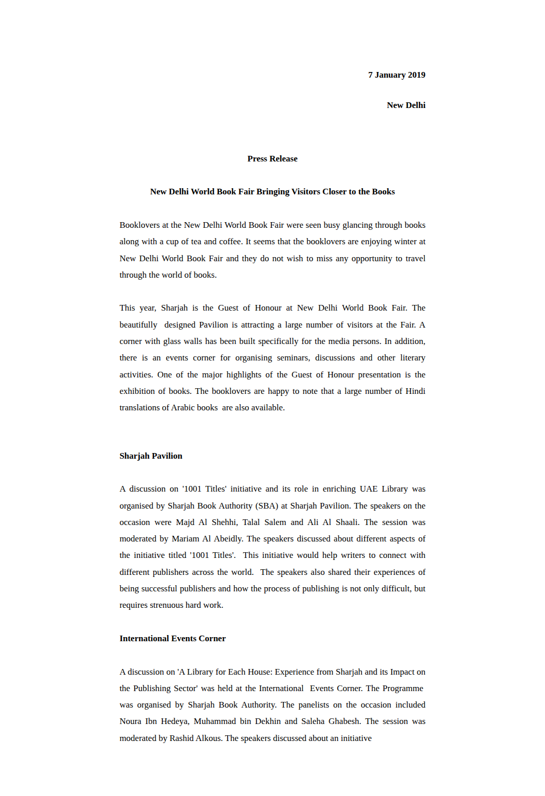7 January 2019
New Delhi
Press Release
New Delhi World Book Fair Bringing Visitors Closer to the Books
Booklovers at the New Delhi World Book Fair were seen busy glancing through books along with a cup of tea and coffee. It seems that the booklovers are enjoying winter at New Delhi World Book Fair and they do not wish to miss any opportunity to travel through the world of books.
This year, Sharjah is the Guest of Honour at New Delhi World Book Fair. The beautifully designed Pavilion is attracting a large number of visitors at the Fair. A corner with glass walls has been built specifically for the media persons. In addition, there is an events corner for organising seminars, discussions and other literary activities. One of the major highlights of the Guest of Honour presentation is the exhibition of books. The booklovers are happy to note that a large number of Hindi translations of Arabic books are also available.
Sharjah Pavilion
A discussion on '1001 Titles' initiative and its role in enriching UAE Library was organised by Sharjah Book Authority (SBA) at Sharjah Pavilion. The speakers on the occasion were Majd Al Shehhi, Talal Salem and Ali Al Shaali. The session was moderated by Mariam Al Abeidly. The speakers discussed about different aspects of the initiative titled '1001 Titles'. This initiative would help writers to connect with different publishers across the world. The speakers also shared their experiences of being successful publishers and how the process of publishing is not only difficult, but requires strenuous hard work.
International Events Corner
A discussion on 'A Library for Each House: Experience from Sharjah and its Impact on the Publishing Sector' was held at the International Events Corner. The Programme was organised by Sharjah Book Authority. The panelists on the occasion included Noura Ibn Hedeya, Muhammad bin Dekhin and Saleha Ghabesh. The session was moderated by Rashid Alkous. The speakers discussed about an initiative